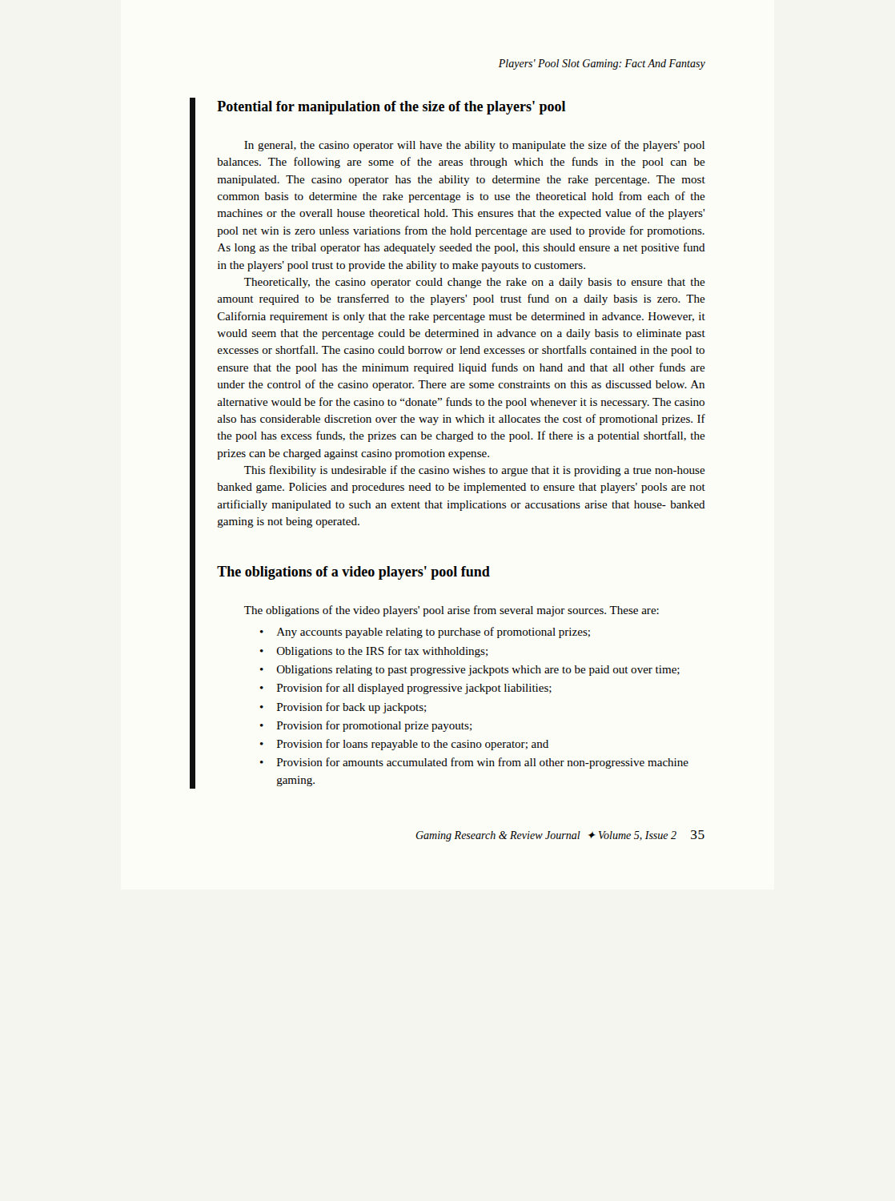Players' Pool Slot Gaming: Fact And Fantasy
Potential for manipulation of the size of the players' pool
In general, the casino operator will have the ability to manipulate the size of the players' pool balances. The following are some of the areas through which the funds in the pool can be manipulated. The casino operator has the ability to determine the rake percentage. The most common basis to determine the rake percentage is to use the theoretical hold from each of the machines or the overall house theoretical hold. This ensures that the expected value of the players' pool net win is zero unless variations from the hold percentage are used to provide for promotions. As long as the tribal operator has adequately seeded the pool, this should ensure a net positive fund in the players' pool trust to provide the ability to make payouts to customers.
Theoretically, the casino operator could change the rake on a daily basis to ensure that the amount required to be transferred to the players' pool trust fund on a daily basis is zero. The California requirement is only that the rake percentage must be determined in advance. However, it would seem that the percentage could be determined in advance on a daily basis to eliminate past excesses or shortfall. The casino could borrow or lend excesses or shortfalls contained in the pool to ensure that the pool has the minimum required liquid funds on hand and that all other funds are under the control of the casino operator. There are some constraints on this as discussed below. An alternative would be for the casino to “donate” funds to the pool whenever it is necessary. The casino also has considerable discretion over the way in which it allocates the cost of promotional prizes. If the pool has excess funds, the prizes can be charged to the pool. If there is a potential shortfall, the prizes can be charged against casino promotion expense.
This flexibility is undesirable if the casino wishes to argue that it is providing a true non-house banked game. Policies and procedures need to be implemented to ensure that players' pools are not artificially manipulated to such an extent that implications or accusations arise that house- banked gaming is not being operated.
The obligations of a video players' pool fund
The obligations of the video players' pool arise from several major sources. These are:
Any accounts payable relating to purchase of promotional prizes;
Obligations to the IRS for tax withholdings;
Obligations relating to past progressive jackpots which are to be paid out over time;
Provision for all displayed progressive jackpot liabilities;
Provision for back up jackpots;
Provision for promotional prize payouts;
Provision for loans repayable to the casino operator; and
Provision for amounts accumulated from win from all other non-progressive machine gaming.
Gaming Research & Review Journal ✦ Volume 5, Issue 235